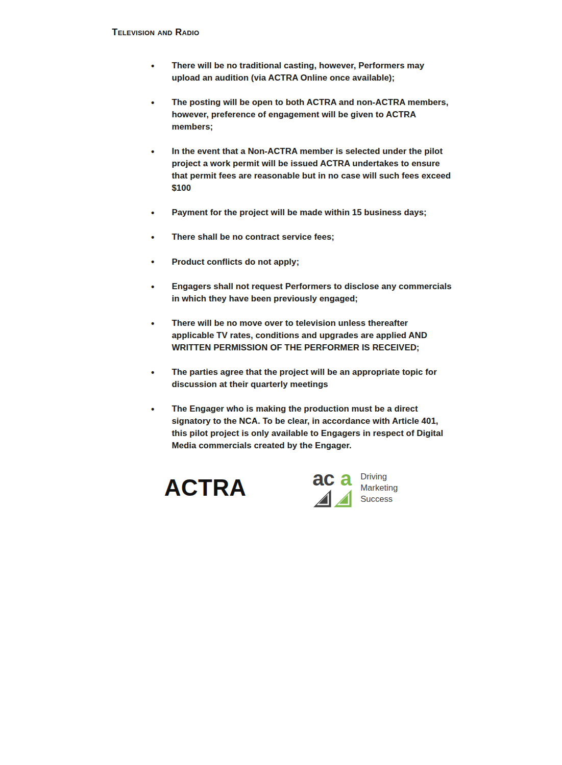Television and Radio
There will be no traditional casting, however, Performers may upload an audition (via ACTRA Online once available);
The posting will be open to both ACTRA and non-ACTRA members, however, preference of engagement will be given to ACTRA members;
In the event that a Non-ACTRA member is selected under the pilot project a work permit will be issued ACTRA undertakes to ensure that permit fees are reasonable but in no case will such fees exceed $100
Payment for the project will be made within 15 business days;
There shall be no contract service fees;
Product conflicts do not apply;
Engagers shall not request Performers to disclose any commercials in which they have been previously engaged;
There will be no move over to television unless thereafter applicable TV rates, conditions and upgrades are applied AND WRITTEN PERMISSION OF THE PERFORMER IS RECEIVED;
The parties agree that the project will be an appropriate topic for discussion at their quarterly meetings
The Engager who is making the production must be a direct signatory to the NCA. To be clear, in accordance with Article 401, this pilot project is only available to Engagers in respect of Digital Media commercials created by the Engager.
ACTRA
ac a
Driving
Marketing
Success